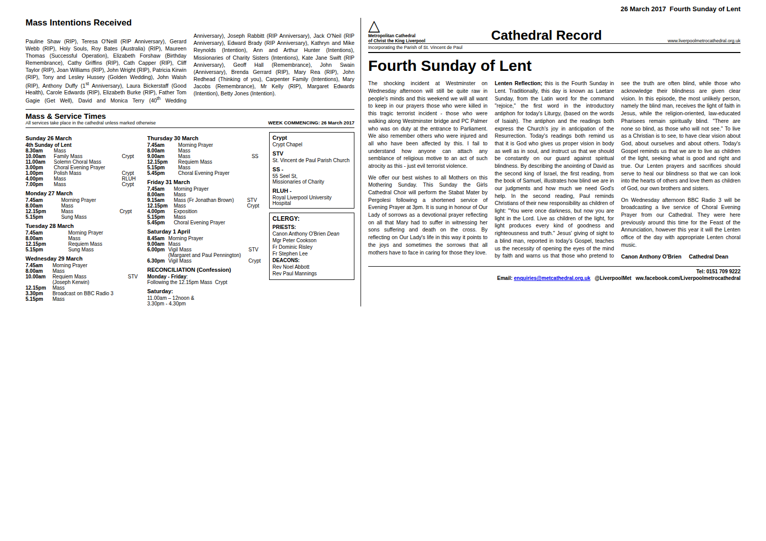26 March 2017 Fourth Sunday of Lent
Mass Intentions Received
Pauline Shaw (RIP), Teresa O'Neill (RIP Anniversary), Gerard Webb (RIP), Holy Souls, Roy Bates (Australia) (RIP), Maureen Thomas (Successful Operation), Elizabeth Forshaw (Birthday Remembrance), Cathy Griffins (RIP), Cath Capper (RIP), Cliff Taylor (RIP), Joan Williams (RIP), John Wright (RIP), Patricia Kirwin (RIP), Tony and Lesley Hussey (Golden Wedding), John Walsh (RIP), Anthony Duffy (1st Anniversary), Laura Bickerstaff (Good Health), Carole Edwards (RIP), Elizabeth Burke (RIP), Father Tom Gagie (Get Well), David and Monica Terry (40th Wedding Anniversary), Joseph Rabbitt (RIP Anniversary), Jack O'Neil (RIP Anniversary), Edward Brady (RIP Anniversary), Kathryn and Mike Reynolds (Intention), Ann and Arthur Hunter (Intentions), Missionaries of Charity Sisters (Intentions), Kate Jane Swift (RIP Anniversary), Geoff Hall (Remembrance), John Swain (Anniversary), Brenda Gerrard (RIP), Mary Rea (RIP), John Redhead (Thinking of you), Carpenter Family (Intentions), Mary Jacobs (Remembrance), Mr Kelly (RIP), Margaret Edwards (Intention), Betty Jones (Intention).
Mass & Service Times
All services take place in the cathedral unless marked otherwise
WEEK COMMENCING: 26 March 2017
Sunday 26 March
4th Sunday of Lent
| 8.30am | Mass | |
| 10.00am | Family Mass | Crypt |
| 11.00am | Solemn Choral Mass | |
| 3.00pm | Choral Evening Prayer | |
| 1.00pm | Polish Mass | Crypt |
| 4.00pm | Mass | RLUH |
| 7.00pm | Mass | Crypt |
Monday 27 March
| 7.45am | Morning Prayer | |
| 8.00am | Mass | |
| 12.15pm | Mass | Crypt |
| 5.15pm | Sung Mass | |
Tuesday 28 March
| 7.45am | Morning Prayer | |
| 8.00am | Mass | |
| 12.15pm | Requiem Mass | |
| 5.15pm | Sung Mass | |
Wednesday 29 March
| 7.45am | Morning Prayer | |
| 8.00am | Mass | |
| 10.00am | Requiem Mass (Joseph Kerwin) | STV |
| 12.15pm | Mass | |
| 3.30pm | Broadcast on BBC Radio 3 | |
| 5.15pm | Mass | |
Thursday 30 March
| 7.45am | Morning Prayer | |
| 8.00am | Mass | |
| 9.00am | Mass | SS |
| 12.15pm | Requiem Mass | |
| 5.15pm | Mass | |
| 5.45pm | Choral Evening Prayer | |
Friday 31 March
| 7.45am | Morning Prayer | |
| 8.00am | Mass | |
| 9.15am | Mass (Fr Jonathan Brown) | STV |
| 12.15pm | Mass | Crypt |
| 4.00pm | Exposition | |
| 5.15pm | Mass | |
| 5.45pm | Choral Evening Prayer | |
Saturday 1 April
| 8.45am | Morning Prayer | |
| 9.00am | Mass | |
| 6.00pm | Vigil Mass (Margaret and Paul Pennington) | STV |
| 6.30pm | Vigil Mass | Crypt |
RECONCILIATION (Confession)
Monday - Friday:
Following the 12.15pm Mass Crypt
Saturday:
11.00am – 12noon &
3.30pm - 4.30pm
Crypt
Crypt Chapel
STV
St. Vincent de Paul Parish Church
SS -
55 Seel St,
Missionaries of Charity
RLUH -
Royal Liverpool University Hospital
CLERGY:
PRIESTS:
Canon Anthony O'Brien Dean
Mgr Peter Cookson
Fr Dominic Risley
Fr Stephen Lee
DEACONS:
Rev Noel Abbott
Rev Paul Mannings
△
Metropolitan Cathedral
of Christ the King Liverpool
Cathedral Record
www.liverpoolmetrocathedral.org.uk
Incorporating the Parish of St. Vincent de Paul
Fourth Sunday of Lent
The shocking incident at Westminster on Wednesday afternoon will still be quite raw in people's minds and this weekend we will all want to keep in our prayers those who were killed in this tragic terrorist incident - those who were walking along Westminster bridge and PC Palmer who was on duty at the entrance to Parliament. We also remember others who were injured and all who have been affected by this. I fail to understand how anyone can attach any semblance of religious motive to an act of such atrocity as this - just evil terrorist violence.
We offer our best wishes to all Mothers on this Mothering Sunday. This Sunday the Girls Cathedral Choir will perform the Stabat Mater by Pergolesi following a shortened service of Evening Prayer at 3pm. It is sung in honour of Our Lady of sorrows as a devotional prayer reflecting on all that Mary had to suffer in witnessing her sons suffering and death on the cross. By reflecting on Our Lady's life in this way it points to the joys and sometimes the sorrows that all mothers have to face in caring for those they love.
Lenten Reflection; this is the Fourth Sunday in Lent. Traditionally, this day is known as Laetare Sunday, from the Latin word for the command "rejoice," the first word in the introductory antiphon for today's Liturgy, (based on the words of Isaiah). The antiphon and the readings both express the Church's joy in anticipation of the Resurrection. Today's readings both remind us that it is God who gives us proper vision in body as well as in soul, and instruct us that we should be constantly on our guard against spiritual blindness. By describing the anointing of David as the second king of Israel, the first reading, from the book of Samuel, illustrates how blind we are in our judgments and how much we need God's help. In the second reading, Paul reminds Christians of their new responsibility as children of light: "You were once darkness, but now you are light in the Lord. Live as children of the light, for light produces every kind of goodness and righteousness and truth." Jesus' giving of sight to a blind man, reported in today's Gospel, teaches us the necessity of opening the eyes of the mind by faith and warns us that those who pretend to see the truth are often blind, while those who acknowledge their blindness are given clear vision. In this episode, the most unlikely person, namely the blind man, receives the light of faith in Jesus, while the religion-oriented, law-educated Pharisees remain spiritually blind. "There are none so blind, as those who will not see." To live as a Christian is to see, to have clear vision about God, about ourselves and about others. Today's Gospel reminds us that we are to live as children of the light, seeking what is good and right and true. Our Lenten prayers and sacrifices should serve to heal our blindness so that we can look into the hearts of others and love them as children of God, our own brothers and sisters.
On Wednesday afternoon BBC Radio 3 will be broadcasting a live service of Choral Evening Prayer from our Cathedral. They were here previously around this time for the Feast of the Annunciation, however this year it will the Lenten office of the day with appropriate Lenten choral music.
Canon Anthony O'Brien Cathedral Dean
Tel: 0151 709 9222
Email: enquiries@metcathedral.org.uk @LiverpoolMet ww.facebook.com/Liverpoolmetrocathedral